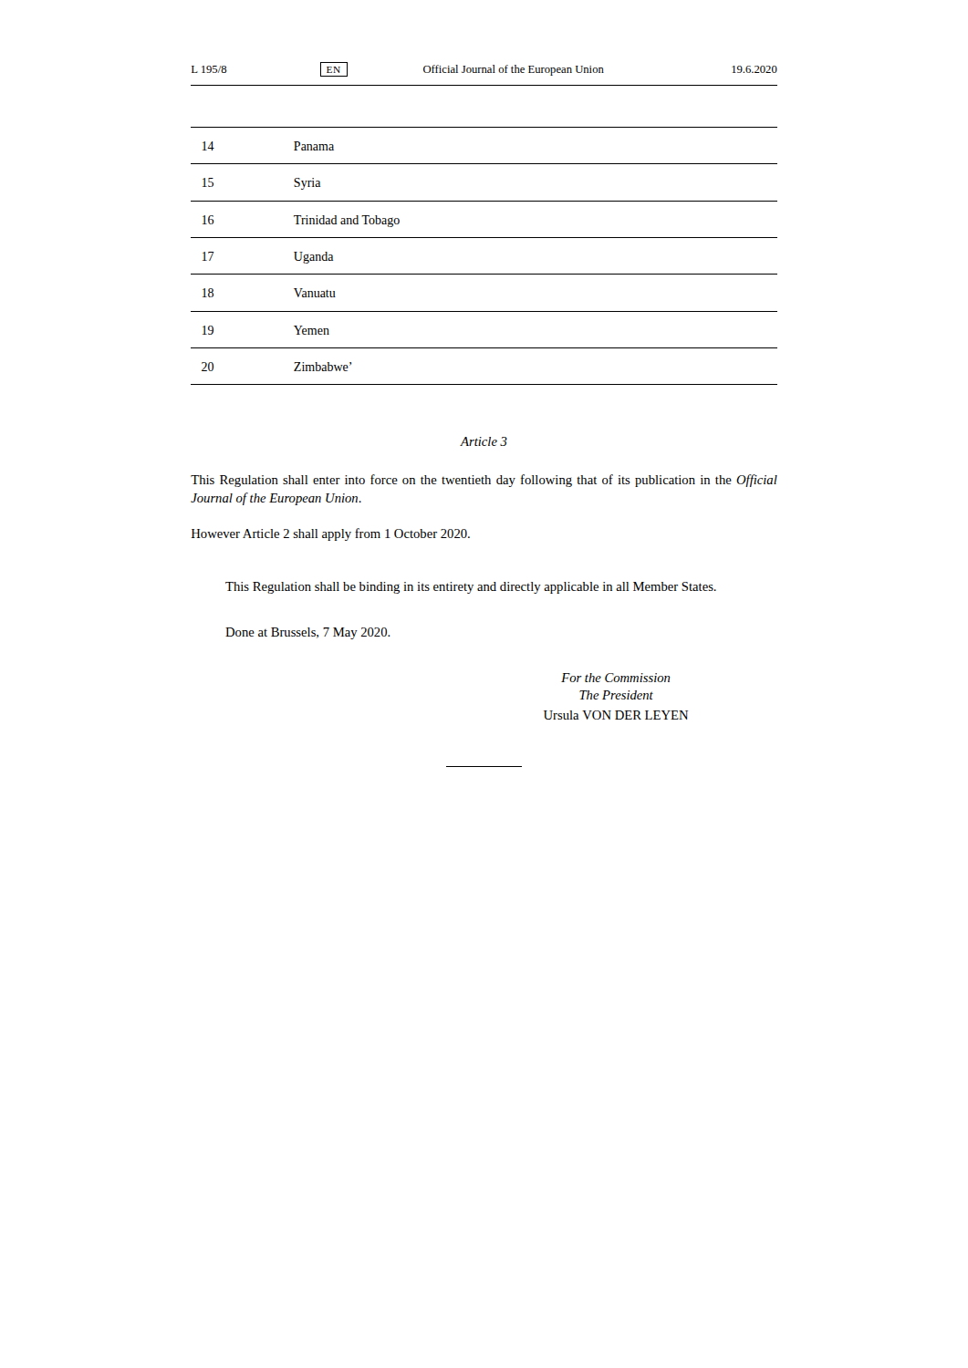L 195/8
EN
Official Journal of the European Union
19.6.2020
| 14 | Panama |
| 15 | Syria |
| 16 | Trinidad and Tobago |
| 17 | Uganda |
| 18 | Vanuatu |
| 19 | Yemen |
| 20 | Zimbabwe’ |
Article 3
This Regulation shall enter into force on the twentieth day following that of its publication in the Official Journal of the European Union.
However Article 2 shall apply from 1 October 2020.
This Regulation shall be binding in its entirety and directly applicable in all Member States.
Done at Brussels, 7 May 2020.
For the Commission The President Ursula VON DER LEYEN